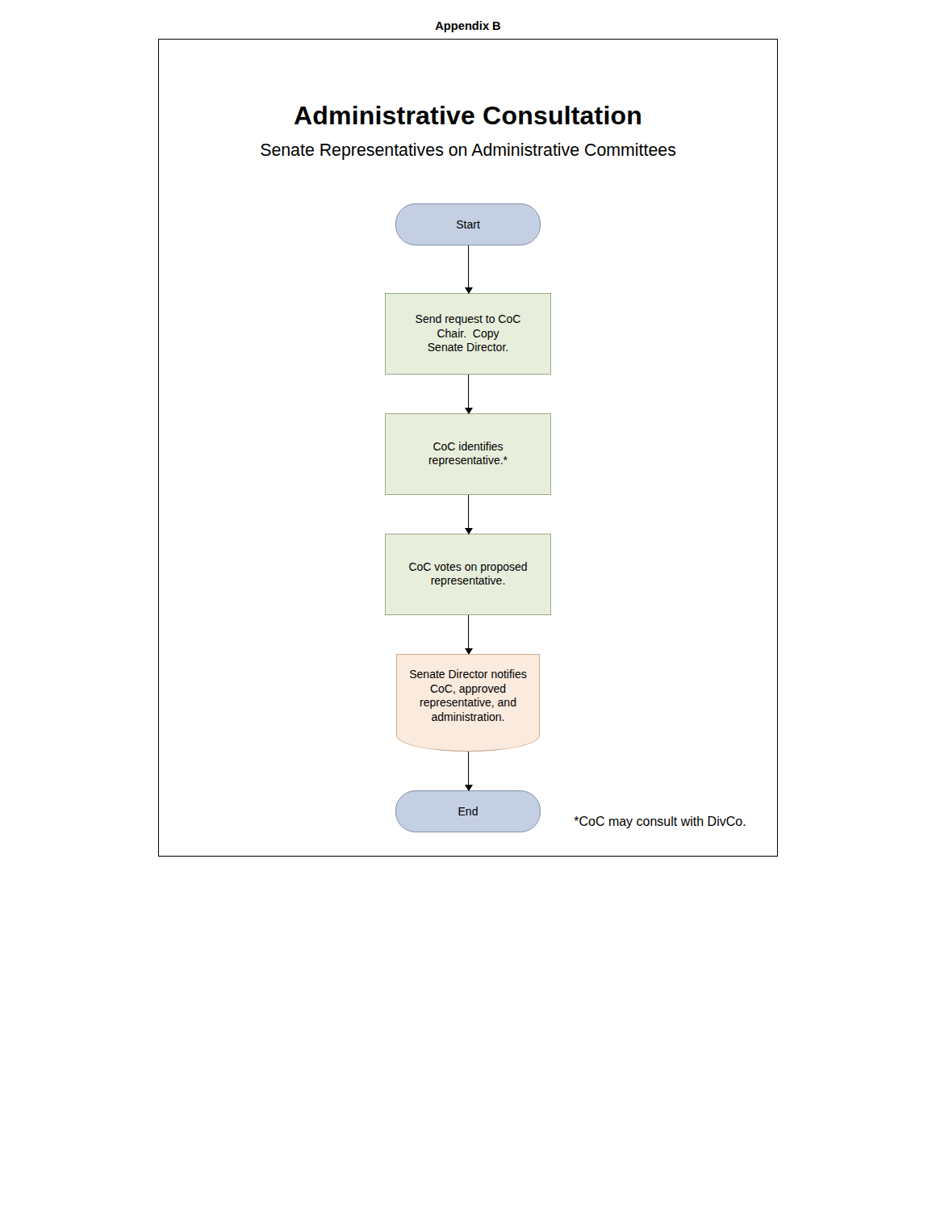Appendix B
Administrative Consultation
Senate Representatives on Administrative Committees
Start
Send request to CoC
Chair. Copy
Senate Director.
CoC identifies
representative.*
CoC votes on proposed
representative.
Senate Director notifies
CoC, approved
representative, and
administration.
End
*CoC may consult with DivCo.